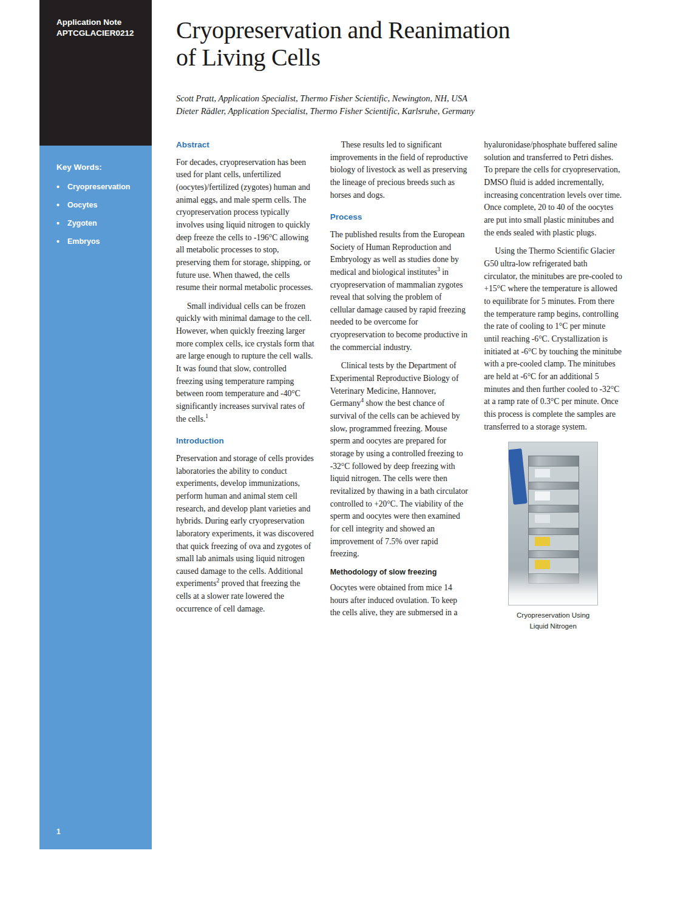Application Note
APTCGLACIER0212
Key Words:
Cryopreservation
Oocytes
Zygoten
Embryos
1
Cryopreservation and Reanimation
of Living Cells
Scott Pratt, Application Specialist, Thermo Fisher Scientific, Newington, NH, USA
Dieter Rädler, Application Specialist, Thermo Fisher Scientific, Karlsruhe, Germany
Abstract
For decades, cryopreservation has been used for plant cells, unfertilized (oocytes)/fertilized (zygotes) human and animal eggs, and male sperm cells. The cryopreservation process typically involves using liquid nitrogen to quickly deep freeze the cells to -196°C allowing all metabolic processes to stop, preserving them for storage, shipping, or future use. When thawed, the cells resume their normal metabolic processes.
Small individual cells can be frozen quickly with minimal damage to the cell. However, when quickly freezing larger more complex cells, ice crystals form that are large enough to rupture the cell walls. It was found that slow, controlled freezing using temperature ramping between room temperature and -40°C significantly increases survival rates of the cells.1
Introduction
Preservation and storage of cells provides laboratories the ability to conduct experiments, develop immunizations, perform human and animal stem cell research, and develop plant varieties and hybrids. During early cryopreservation laboratory experiments, it was discovered that quick freezing of ova and zygotes of small lab animals using liquid nitrogen caused damage to the cells. Additional experiments2 proved that freezing the cells at a slower rate lowered the occurrence of cell damage.
These results led to significant improvements in the field of reproductive biology of livestock as well as preserving the lineage of precious breeds such as horses and dogs.
Process
The published results from the European Society of Human Reproduction and Embryology as well as studies done by medical and biological institutes3 in cryopreservation of mammalian zygotes reveal that solving the problem of cellular damage caused by rapid freezing needed to be overcome for cryopreservation to become productive in the commercial industry.
Clinical tests by the Department of Experimental Reproductive Biology of Veterinary Medicine, Hannover, Germany4 show the best chance of survival of the cells can be achieved by slow, programmed freezing. Mouse sperm and oocytes are prepared for storage by using a controlled freezing to -32°C followed by deep freezing with liquid nitrogen. The cells were then revitalized by thawing in a bath circulator controlled to +20°C. The viability of the sperm and oocytes were then examined for cell integrity and showed an improvement of 7.5% over rapid freezing.
Methodology of slow freezing
Oocytes were obtained from mice 14 hours after induced ovulation. To keep the cells alive, they are submersed in a hyaluronidase/phosphate buffered saline solution and transferred to Petri dishes. To prepare the cells for cryopreservation, DMSO fluid is added incrementally, increasing concentration levels over time. Once complete, 20 to 40 of the oocytes are put into small plastic minitubes and the ends sealed with plastic plugs.
Using the Thermo Scientific Glacier G50 ultra-low refrigerated bath circulator, the minitubes are pre-cooled to +15°C where the temperature is allowed to equilibrate for 5 minutes. From there the temperature ramp begins, controlling the rate of cooling to 1°C per minute until reaching -6°C. Crystallization is initiated at -6°C by touching the minitube with a pre-cooled clamp. The minitubes are held at -6°C for an additional 5 minutes and then further cooled to -32°C at a ramp rate of 0.3°C per minute. Once this process is complete the samples are transferred to a storage system.
Cryopreservation Using Liquid Nitrogen